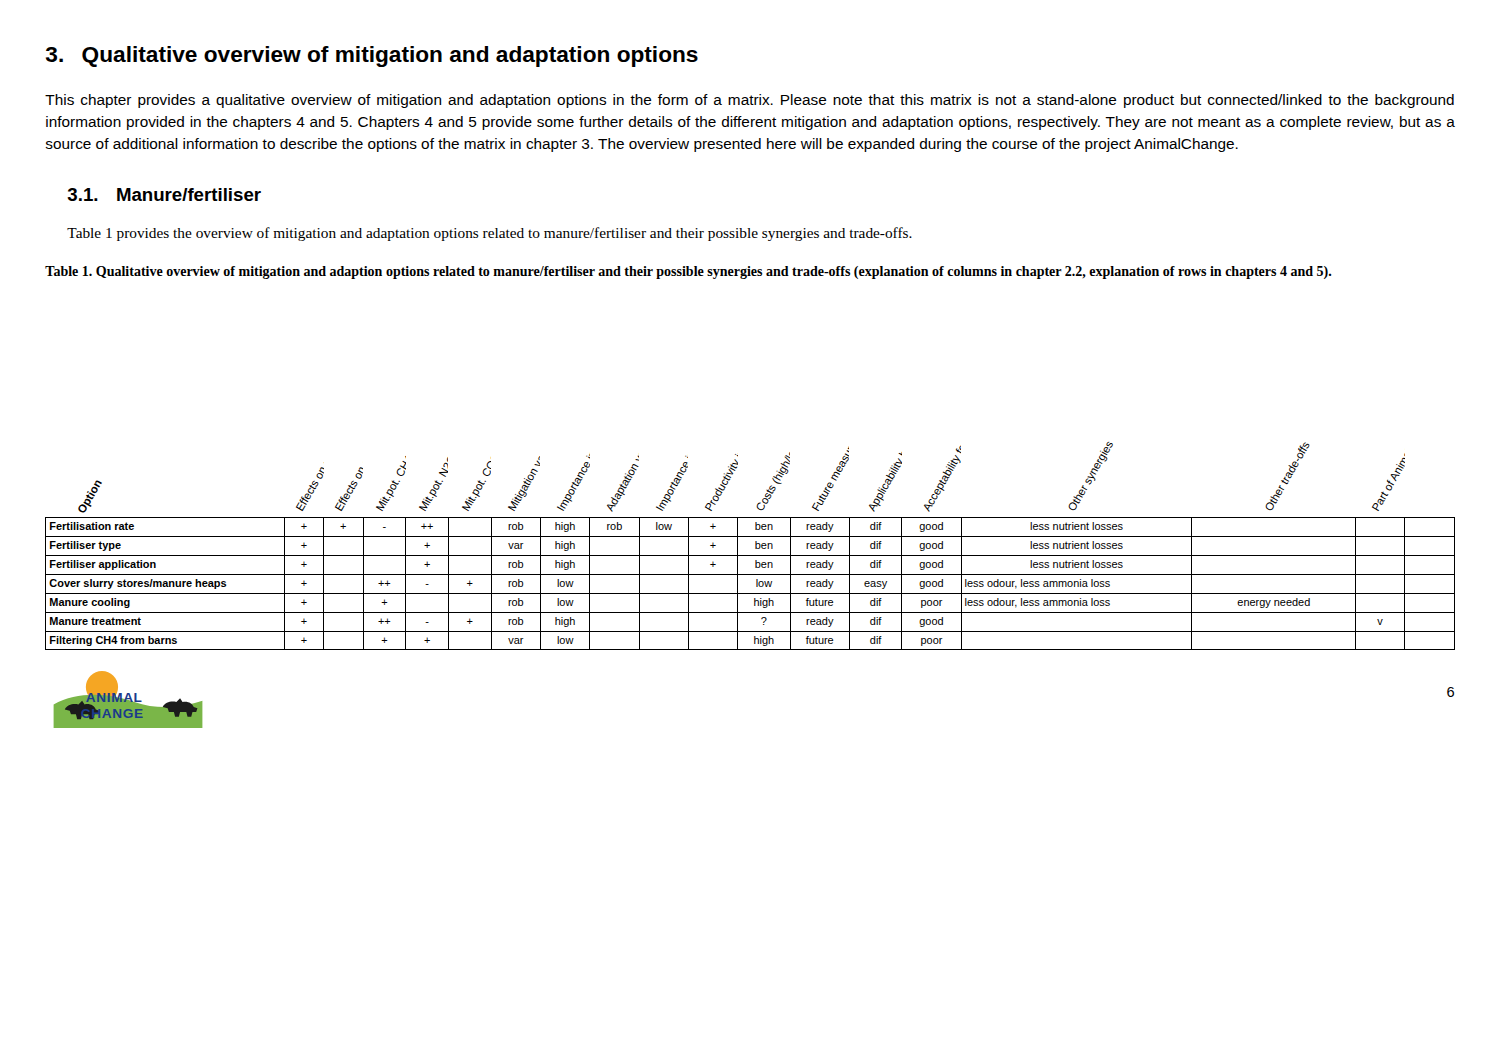3. Qualitative overview of mitigation and adaptation options
This chapter provides a qualitative overview of mitigation and adaptation options in the form of a matrix. Please note that this matrix is not a stand-alone product but connected/linked to the background information provided in the chapters 4 and 5. Chapters 4 and 5 provide some further details of the different mitigation and adaptation options, respectively. They are not meant as a complete review, but as a source of additional information to describe the options of the matrix in chapter 3. The overview presented here will be expanded during the course of the project AnimalChange.
3.1. Manure/fertiliser
Table 1 provides the overview of mitigation and adaptation options related to manure/fertiliser and their possible synergies and trade-offs.
Table 1. Qualitative overview of mitigation and adaption options related to manure/fertiliser and their possible synergies and trade-offs (explanation of columns in chapter 2.2, explanation of rows in chapters 4 and 5).
| Option | Effects on mitigation (+) | Effects on adaptation (+) | Mit.pot. CH4 (-/+/++) | Mit.pot. N2O (-/+/++) | Mit.pot. CO2 (-/+/++) | Mitigation variability (variable/robust) | Importance in mitigation (low/high) | Adaptation variability (variable/ robust) | Importance in adaptation (low/high) | Productivity impacts (-/+) | Costs (high/low /?/benefit) | Future measure / ready to use | Applicability by farmers (easy/difficult) | Acceptability for farmers (poor/good) | Other synergies | Other trade-offs | Part of AnimalChange | |
| --- | --- | --- | --- | --- | --- | --- | --- | --- | --- | --- | --- | --- | --- | --- | --- | --- | --- | --- |
| Fertilisation rate | + | + | - | ++ | | rob | high | rob | low | + | ben | ready | dif | good | less nutrient losses | | | |
| Fertiliser type | + | | | + | | var | high | | | + | ben | ready | dif | good | less nutrient losses | | | |
| Fertiliser application | + | | | + | | rob | high | | | + | ben | ready | dif | good | less nutrient losses | | | |
| Cover slurry stores/manure heaps | + | | ++ | - | + | rob | low | | | | low | ready | easy | good | less odour, less ammonia loss | | | |
| Manure cooling | + | | + | | | rob | low | | | | high | future | dif | poor | less odour, less ammonia loss | energy needed | | |
| Manure treatment | + | | ++ | - | + | rob | high | | | | ? | ready | dif | good | | | v | |
| Filtering CH4 from barns | + | | + | + | | var | low | | | | high | future | dif | poor | | | | |
6
ANIMAL CHANGE